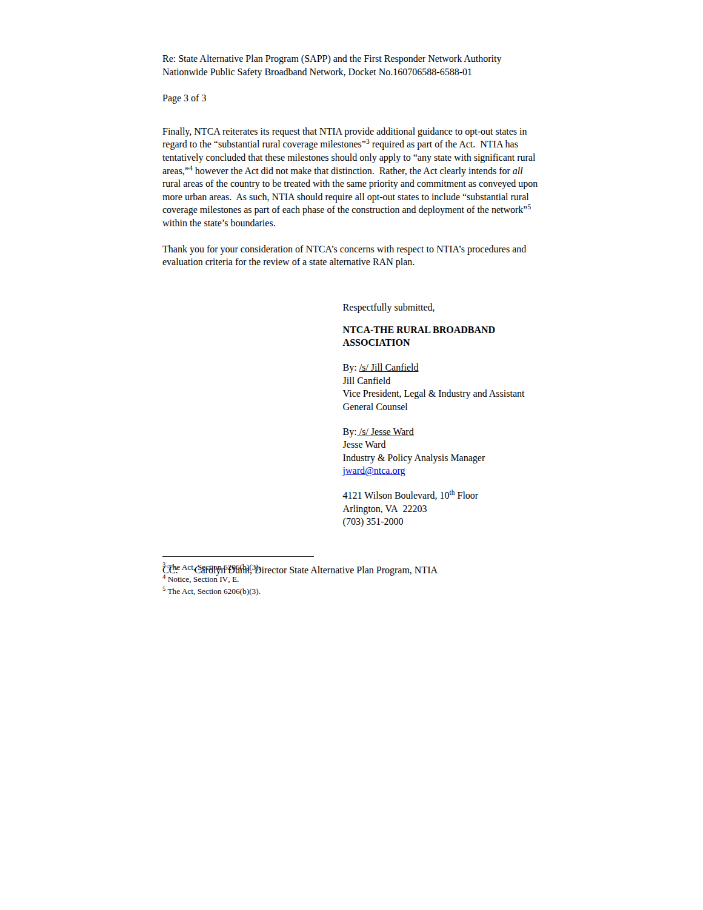Re: State Alternative Plan Program (SAPP) and the First Responder Network Authority Nationwide Public Safety Broadband Network, Docket No.160706588-6588-01
Page 3 of 3
Finally, NTCA reiterates its request that NTIA provide additional guidance to opt-out states in regard to the “substantial rural coverage milestones”3 required as part of the Act. NTIA has tentatively concluded that these milestones should only apply to “any state with significant rural areas,”4 however the Act did not make that distinction. Rather, the Act clearly intends for all rural areas of the country to be treated with the same priority and commitment as conveyed upon more urban areas. As such, NTIA should require all opt-out states to include “substantial rural coverage milestones as part of each phase of the construction and deployment of the network”5 within the state’s boundaries.
Thank you for your consideration of NTCA’s concerns with respect to NTIA’s procedures and evaluation criteria for the review of a state alternative RAN plan.
Respectfully submitted,
NTCA-THE RURAL BROADBAND ASSOCIATION
By: /s/ Jill Canfield
Jill Canfield
Vice President, Legal & Industry and Assistant General Counsel
By: /s/ Jesse Ward
Jesse Ward
Industry & Policy Analysis Manager
jward@ntca.org
4121 Wilson Boulevard, 10th Floor
Arlington, VA 22203
(703) 351-2000
CC: Carolyn Dunn, Director State Alternative Plan Program, NTIA
3 The Act, Section 6206(b)(3).
4 Notice, Section IV, E.
5 The Act, Section 6206(b)(3).